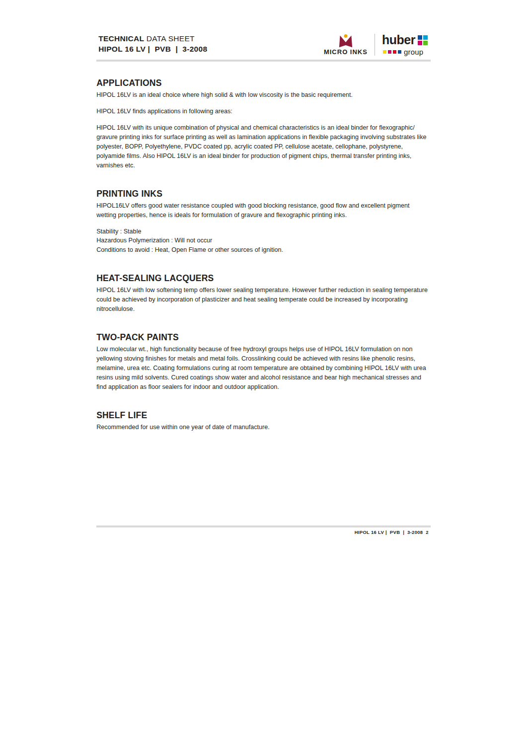TECHNICAL DATA SHEET
HIPOL 16 LV | PVB | 3-2008
MICRO INKS
huber
group
APPLICATIONS
HIPOL 16LV is an ideal choice where high solid & with low viscosity is the basic requirement.
HIPOL 16LV finds applications in following areas:
HIPOL 16LV with its unique combination of physical and chemical characteristics is an ideal binder for flexographic/ gravure printing inks for surface printing as well as lamination applications in flexible packaging involving substrates like polyester, BOPP, Polyethylene, PVDC coated pp, acrylic coated PP, cellulose acetate, cellophane, polystyrene, polyamide films. Also HIPOL 16LV is an ideal binder for production of pigment chips, thermal transfer printing inks, varnishes etc.
PRINTING INKS
HIPOL16LV offers good water resistance coupled with good blocking resistance, good flow and excellent pigment wetting properties, hence is ideals for formulation of gravure and flexographic printing inks.
Stability : Stable
Hazardous Polymerization : Will not occur
Conditions to avoid : Heat, Open Flame or other sources of ignition.
HEAT-SEALING LACQUERS
HIPOL 16LV with low softening temp offers lower sealing temperature. However further reduction in sealing temperature could be achieved by incorporation of plasticizer and heat sealing temperate could be increased by incorporating nitrocellulose.
TWO-PACK PAINTS
Low molecular wt., high functionality because of free hydroxyl groups helps use of HIPOL 16LV formulation on non yellowing stoving finishes for metals and metal foils. Crosslinking could be achieved with resins like phenolic resins, melamine, urea etc. Coating formulations curing at room temperature are obtained by combining HIPOL 16LV with urea resins using mild solvents. Cured coatings show water and alcohol resistance and bear high mechanical stresses and find application as floor sealers for indoor and outdoor application.
SHELF LIFE
Recommended for use within one year of date of manufacture.
HIPOL 16 LV | PVB | 3-2008 2